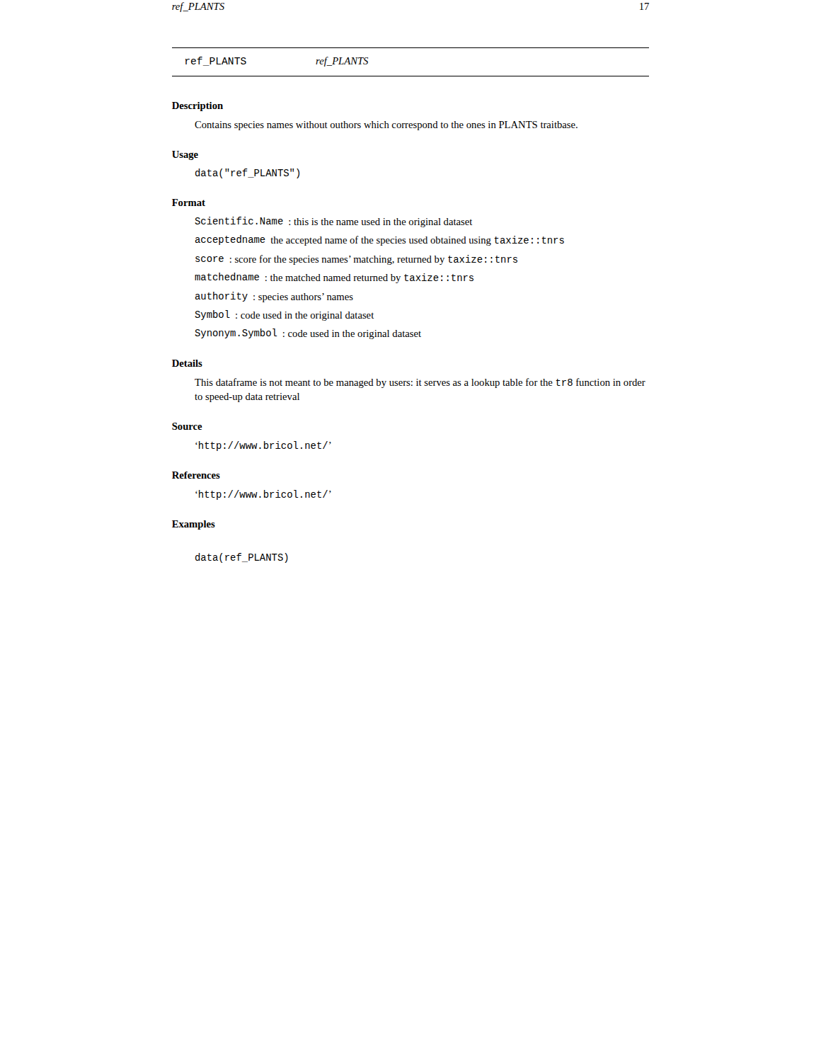ref_PLANTS 17
| ref_PLANTS | ref_PLANTS |
Description
Contains species names without outhors which correspond to the ones in PLANTS traitbase.
Usage
data("ref_PLANTS")
Format
Scientific.Name
: this is the name used in the original dataset
acceptedname
the accepted name of the species used obtained using taxize::tnrs
score
: score for the species names’ matching, returned by taxize::tnrs
matchedname
: the matched named returned by taxize::tnrs
authority
: species authors’ names
Symbol
: code used in the original dataset
Synonym.Symbol
: code used in the original dataset
Details
This dataframe is not meant to be managed by users: it serves as a lookup table for the tr8 function in order to speed-up data retrieval
Source
‘http://www.bricol.net/’
References
‘http://www.bricol.net/’
Examples
data(ref_PLANTS)